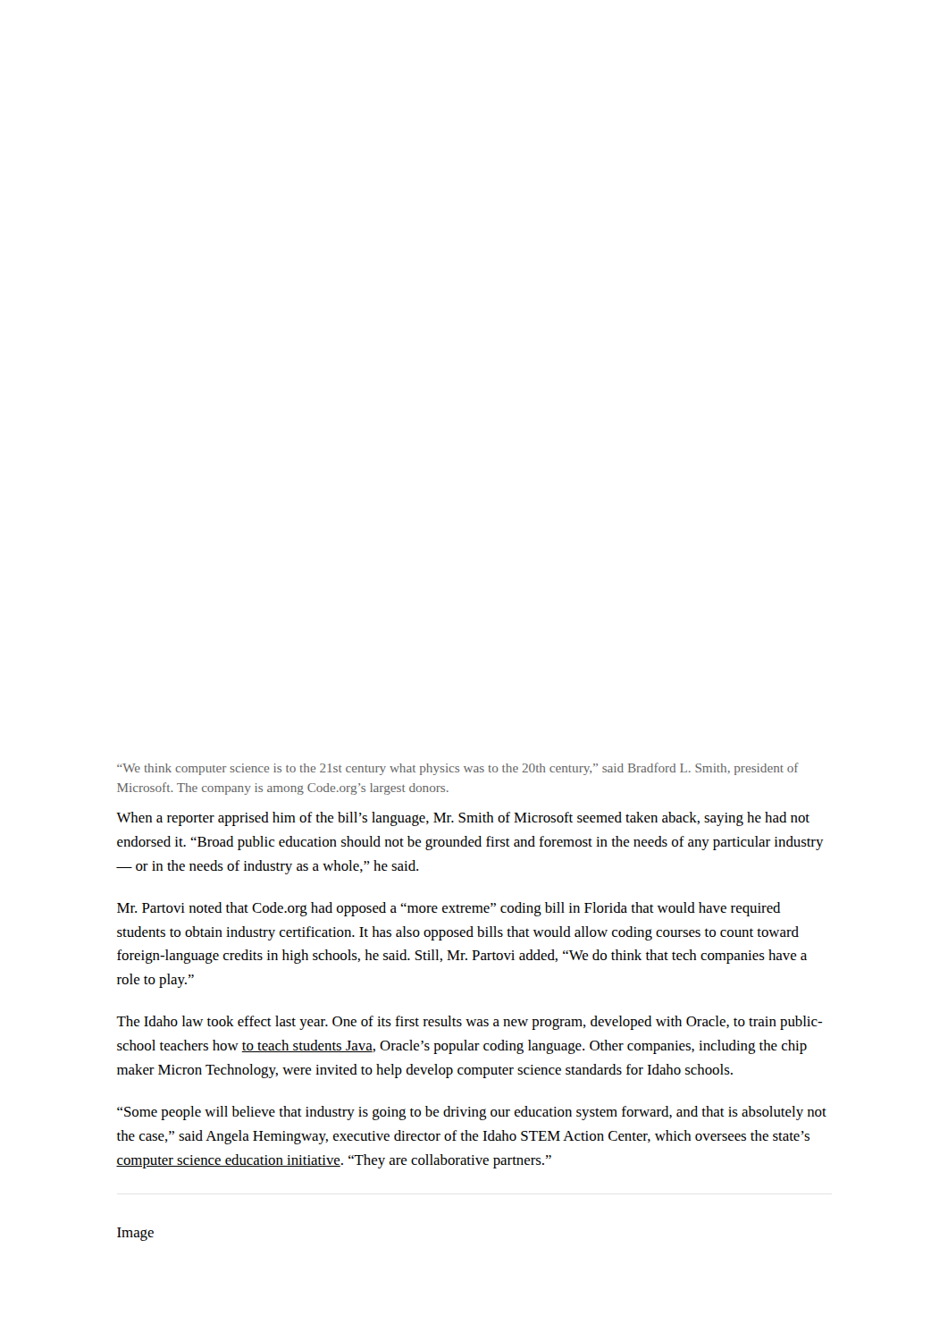“We think computer science is to the 21st century what physics was to the 20th century,” said Bradford L. Smith, president of Microsoft. The company is among Code.org’s largest donors.
When a reporter apprised him of the bill’s language, Mr. Smith of Microsoft seemed taken aback, saying he had not endorsed it. “Broad public education should not be grounded first and foremost in the needs of any particular industry — or in the needs of industry as a whole,” he said.
Mr. Partovi noted that Code.org had opposed a “more extreme” coding bill in Florida that would have required students to obtain industry certification. It has also opposed bills that would allow coding courses to count toward foreign-language credits in high schools, he said. Still, Mr. Partovi added, “We do think that tech companies have a role to play.”
The Idaho law took effect last year. One of its first results was a new program, developed with Oracle, to train public-school teachers how to teach students Java, Oracle’s popular coding language. Other companies, including the chip maker Micron Technology, were invited to help develop computer science standards for Idaho schools.
“Some people will believe that industry is going to be driving our education system forward, and that is absolutely not the case,” said Angela Hemingway, executive director of the Idaho STEM Action Center, which oversees the state’s computer science education initiative. “They are collaborative partners.”
Image